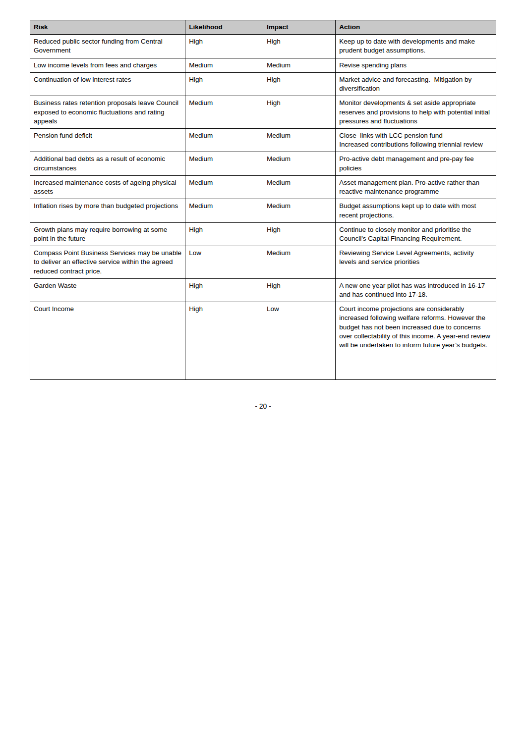| Risk | Likelihood | Impact | Action |
| --- | --- | --- | --- |
| Reduced public sector funding from Central Government | High | High | Keep up to date with developments and make prudent budget assumptions. |
| Low income levels from fees and charges | Medium | Medium | Revise spending plans |
| Continuation of low interest rates | High | High | Market advice and forecasting. Mitigation by diversification |
| Business rates retention proposals leave Council exposed to economic fluctuations and rating appeals | Medium | High | Monitor developments & set aside appropriate reserves and provisions to help with potential initial pressures and fluctuations |
| Pension fund deficit | Medium | Medium | Close links with LCC pension fund Increased contributions following triennial review |
| Additional bad debts as a result of economic circumstances | Medium | Medium | Pro-active debt management and pre-pay fee policies |
| Increased maintenance costs of ageing physical assets | Medium | Medium | Asset management plan. Pro-active rather than reactive maintenance programme |
| Inflation rises by more than budgeted projections | Medium | Medium | Budget assumptions kept up to date with most recent projections. |
| Growth plans may require borrowing at some point in the future | High | High | Continue to closely monitor and prioritise the Council's Capital Financing Requirement. |
| Compass Point Business Services may be unable to deliver an effective service within the agreed reduced contract price. | Low | Medium | Reviewing Service Level Agreements, activity levels and service priorities |
| Garden Waste | High | High | A new one year pilot has was introduced in 16-17 and has continued into 17-18. |
| Court Income | High | Low | Court income projections are considerably increased following welfare reforms. However the budget has not been increased due to concerns over collectability of this income. A year-end review will be undertaken to inform future year’s budgets. |
- 20 -